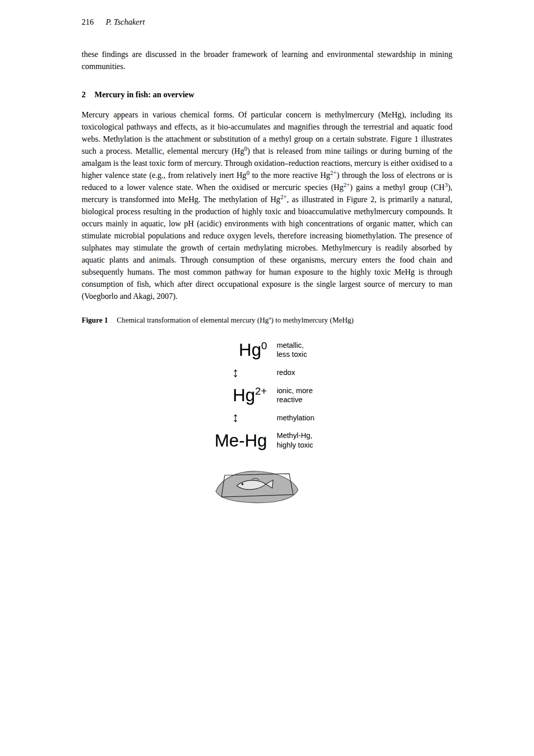216 P. Tschakert
these findings are discussed in the broader framework of learning and environmental stewardship in mining communities.
2 Mercury in fish: an overview
Mercury appears in various chemical forms. Of particular concern is methylmercury (MeHg), including its toxicological pathways and effects, as it bio-accumulates and magnifies through the terrestrial and aquatic food webs. Methylation is the attachment or substitution of a methyl group on a certain substrate. Figure 1 illustrates such a process. Metallic, elemental mercury (Hg0) that is released from mine tailings or during burning of the amalgam is the least toxic form of mercury. Through oxidation–reduction reactions, mercury is either oxidised to a higher valence state (e.g., from relatively inert Hg0 to the more reactive Hg2+) through the loss of electrons or is reduced to a lower valence state. When the oxidised or mercuric species (Hg2+) gains a methyl group (CH3), mercury is transformed into MeHg. The methylation of Hg2+, as illustrated in Figure 2, is primarily a natural, biological process resulting in the production of highly toxic and bioaccumulative methylmercury compounds. It occurs mainly in aquatic, low pH (acidic) environments with high concentrations of organic matter, which can stimulate microbial populations and reduce oxygen levels, therefore increasing biomethylation. The presence of sulphates may stimulate the growth of certain methylating microbes. Methylmercury is readily absorbed by aquatic plants and animals. Through consumption of these organisms, mercury enters the food chain and subsequently humans. The most common pathway for human exposure to the highly toxic MeHg is through consumption of fish, which after direct occupational exposure is the single largest source of mercury to man (Voegborlo and Akagi, 2007).
Figure 1 Chemical transformation of elemental mercury (Hgº) to methylmercury (MeHg)
Hg0
metallic,
less toxic
↕
redox
Hg2+
ionic, more
reactive
↕
methylation
Me-Hg
Methyl-Hg,
highly toxic